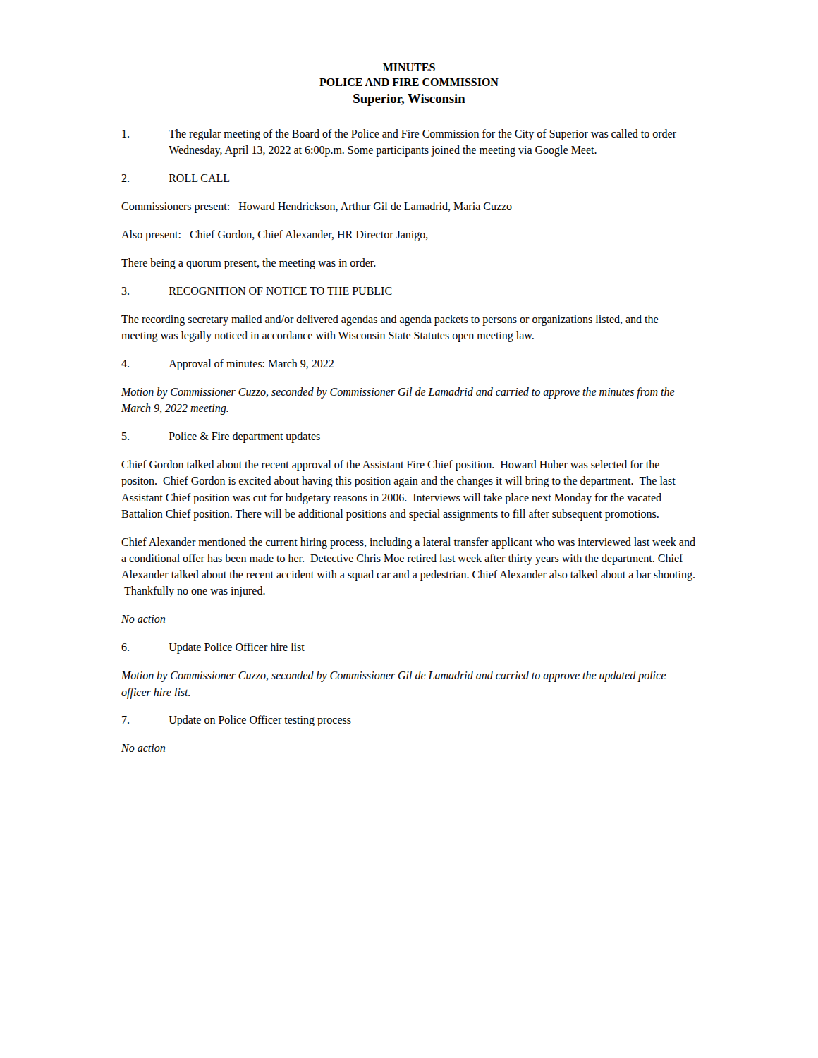MINUTES
POLICE AND FIRE COMMISSION
Superior, Wisconsin
1. The regular meeting of the Board of the Police and Fire Commission for the City of Superior was called to order Wednesday, April 13, 2022 at 6:00p.m. Some participants joined the meeting via Google Meet.
2. Roll Call
Commissioners present: Howard Hendrickson, Arthur Gil de Lamadrid, Maria Cuzzo
Also present: Chief Gordon, Chief Alexander, HR Director Janigo,
There being a quorum present, the meeting was in order.
3. Recognition of Notice to the Public
The recording secretary mailed and/or delivered agendas and agenda packets to persons or organizations listed, and the meeting was legally noticed in accordance with Wisconsin State Statutes open meeting law.
4. Approval of minutes: March 9, 2022
Motion by Commissioner Cuzzo, seconded by Commissioner Gil de Lamadrid and carried to approve the minutes from the March 9, 2022 meeting.
5. Police & Fire department updates
Chief Gordon talked about the recent approval of the Assistant Fire Chief position. Howard Huber was selected for the positon. Chief Gordon is excited about having this position again and the changes it will bring to the department. The last Assistant Chief position was cut for budgetary reasons in 2006. Interviews will take place next Monday for the vacated Battalion Chief position. There will be additional positions and special assignments to fill after subsequent promotions.
Chief Alexander mentioned the current hiring process, including a lateral transfer applicant who was interviewed last week and a conditional offer has been made to her. Detective Chris Moe retired last week after thirty years with the department. Chief Alexander talked about the recent accident with a squad car and a pedestrian. Chief Alexander also talked about a bar shooting. Thankfully no one was injured.
No action
6. Update Police Officer hire list
Motion by Commissioner Cuzzo, seconded by Commissioner Gil de Lamadrid and carried to approve the updated police officer hire list.
7. Update on Police Officer testing process
No action